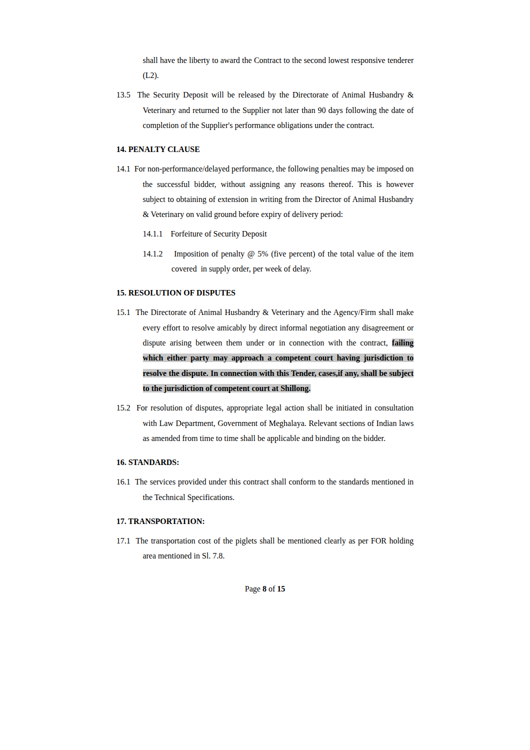shall have the liberty to award the Contract to the second lowest responsive tenderer (L2).
13.5 The Security Deposit will be released by the Directorate of Animal Husbandry & Veterinary and returned to the Supplier not later than 90 days following the date of completion of the Supplier's performance obligations under the contract.
14. PENALTY CLAUSE
14.1 For non-performance/delayed performance, the following penalties may be imposed on the successful bidder, without assigning any reasons thereof. This is however subject to obtaining of extension in writing from the Director of Animal Husbandry & Veterinary on valid ground before expiry of delivery period:
14.1.1 Forfeiture of Security Deposit
14.1.2 Imposition of penalty @ 5% (five percent) of the total value of the item covered in supply order, per week of delay.
15. RESOLUTION OF DISPUTES
15.1 The Directorate of Animal Husbandry & Veterinary and the Agency/Firm shall make every effort to resolve amicably by direct informal negotiation any disagreement or dispute arising between them under or in connection with the contract, failing which either party may approach a competent court having jurisdiction to resolve the dispute. In connection with this Tender, cases,if any, shall be subject to the jurisdiction of competent court at Shillong.
15.2 For resolution of disputes, appropriate legal action shall be initiated in consultation with Law Department, Government of Meghalaya. Relevant sections of Indian laws as amended from time to time shall be applicable and binding on the bidder.
16. STANDARDS:
16.1 The services provided under this contract shall conform to the standards mentioned in the Technical Specifications.
17. TRANSPORTATION:
17.1 The transportation cost of the piglets shall be mentioned clearly as per FOR holding area mentioned in Sl. 7.8.
Page 8 of 15